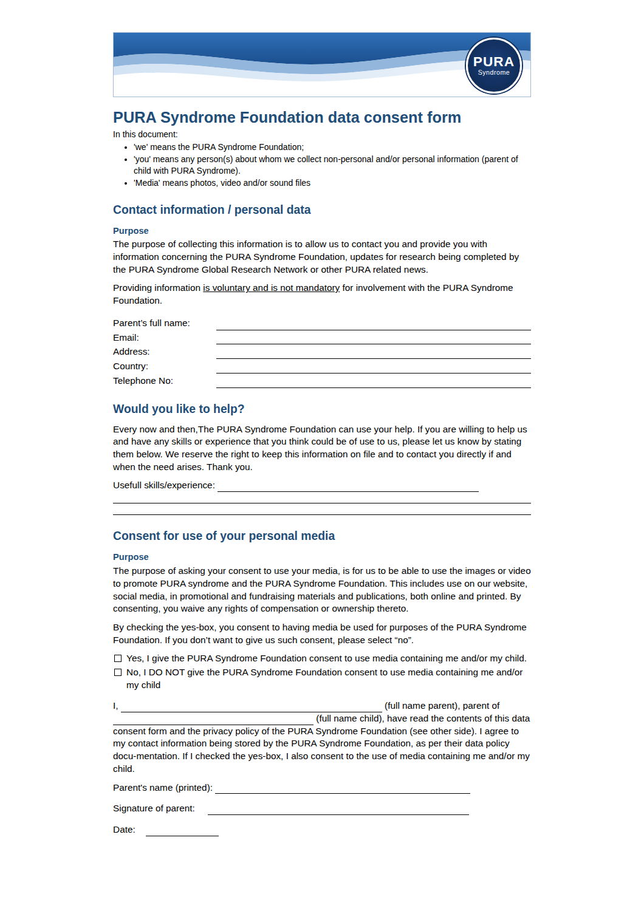PURA Syndrome
PURA Syndrome Foundation data consent form
In this document:
'we' means the PURA Syndrome Foundation;
'you' means any person(s) about whom we collect non-personal and/or personal information (parent of child with PURA Syndrome).
'Media' means photos, video and/or sound files
Contact information / personal data
Purpose
The purpose of collecting this information is to allow us to contact you and provide you with information concerning the PURA Syndrome Foundation, updates for research being completed by the PURA Syndrome Global Research Network or other PURA related news.
Providing information is voluntary and is not mandatory for involvement with the PURA Syndrome Foundation.
| Parent’s full name: | |
| Email: | |
| Address: | |
| Country: | |
| Telephone No: | |
Would you like to help?
Every now and then,The PURA Syndrome Foundation can use your help. If you are willing to help us and have any skills or experience that you think could be of use to us, please let us know by stating them below. We reserve the right to keep this information on file and to contact you directly if and when the need arises. Thank you.
Usefull skills/experience:
Consent for use of your personal media
Purpose
The purpose of asking your consent to use your media, is for us to be able to use the images or video to promote PURA syndrome and the PURA Syndrome Foundation. This includes use on our website, social media, in promotional and fundraising materials and publications, both online and printed. By consenting, you waive any rights of compensation or ownership thereto.
By checking the yes-box, you consent to having media be used for purposes of the PURA Syndrome Foundation. If you don’t want to give us such consent, please select “no”.
Yes, I give the PURA Syndrome Foundation consent to use media containing me and/or my child.
No, I DO NOT give the PURA Syndrome Foundation consent to use media containing me and/or
my child
I, (full name parent), parent of (full name child), have read the contents of this data consent form and the privacy policy of the PURA Syndrome Foundation (see other side). I agree to my contact information being stored by the PURA Syndrome Foundation, as per their data policy docu-mentation. If I checked the yes-box, I also consent to the use of media containing me and/or my child.
Parent's name (printed):
Signature of parent:
Date: